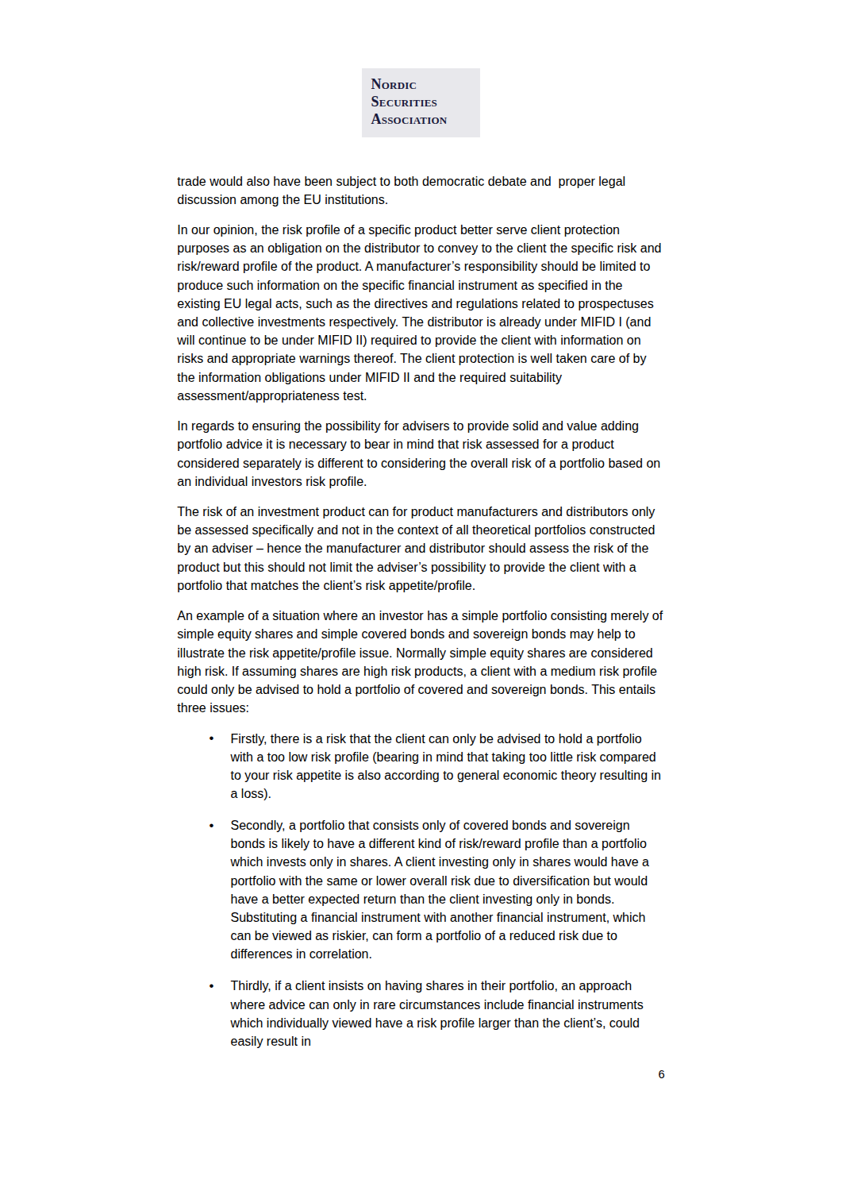Nordic
Securities
Association
trade would also have been subject to both democratic debate and proper legal discussion among the EU institutions.
In our opinion, the risk profile of a specific product better serve client protection purposes as an obligation on the distributor to convey to the client the specific risk and risk/reward profile of the product. A manufacturer’s responsibility should be limited to produce such information on the specific financial instrument as specified in the existing EU legal acts, such as the directives and regulations related to prospectuses and collective investments respectively. The distributor is already under MIFID I (and will continue to be under MIFID II) required to provide the client with information on risks and appropriate warnings thereof. The client protection is well taken care of by the information obligations under MIFID II and the required suitability assessment/appropriateness test.
In regards to ensuring the possibility for advisers to provide solid and value adding portfolio advice it is necessary to bear in mind that risk assessed for a product considered separately is different to considering the overall risk of a portfolio based on an individual investors risk profile.
The risk of an investment product can for product manufacturers and distributors only be assessed specifically and not in the context of all theoretical portfolios constructed by an adviser – hence the manufacturer and distributor should assess the risk of the product but this should not limit the adviser’s possibility to provide the client with a portfolio that matches the client’s risk appetite/profile.
An example of a situation where an investor has a simple portfolio consisting merely of simple equity shares and simple covered bonds and sovereign bonds may help to illustrate the risk appetite/profile issue. Normally simple equity shares are considered high risk. If assuming shares are high risk products, a client with a medium risk profile could only be advised to hold a portfolio of covered and sovereign bonds. This entails three issues:
Firstly, there is a risk that the client can only be advised to hold a portfolio with a too low risk profile (bearing in mind that taking too little risk compared to your risk appetite is also according to general economic theory resulting in a loss).
Secondly, a portfolio that consists only of covered bonds and sovereign bonds is likely to have a different kind of risk/reward profile than a portfolio which invests only in shares. A client investing only in shares would have a portfolio with the same or lower overall risk due to diversification but would have a better expected return than the client investing only in bonds. Substituting a financial instrument with another financial instrument, which can be viewed as riskier, can form a portfolio of a reduced risk due to differences in correlation.
Thirdly, if a client insists on having shares in their portfolio, an approach where advice can only in rare circumstances include financial instruments which individually viewed have a risk profile larger than the client’s, could easily result in
6